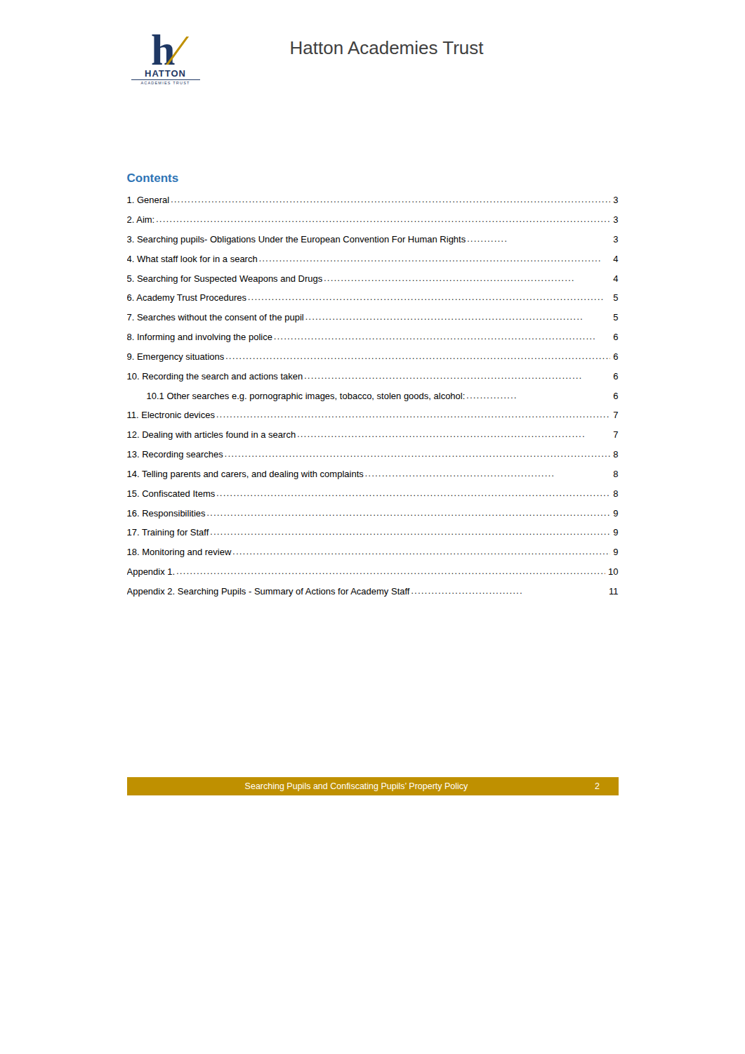h⁄ HATTON
Academies Trust
Hatton Academies Trust
Contents
1. General .................................................................................................................................. 3
2. Aim: ....................................................................................................................................... 3
3. Searching pupils- Obligations Under the European Convention For Human Rights ............ 3
4. What staff look for in a search ..................................................................................................... 4
5. Searching for Suspected Weapons and Drugs .......................................................................... 4
6. Academy Trust Procedures ......................................................................................................... 5
7. Searches without the consent of the pupil .................................................................................. 5
8. Informing and involving the police ............................................................................................... 6
9. Emergency situations ..................................................................................................................... 6
10. Recording the search and actions taken .................................................................................. 6
10.1 Other searches e.g. pornographic images, tobacco, stolen goods, alcohol: ............... 6
11. Electronic devices ......................................................................................................................... 7
12. Dealing with articles found in a search ..................................................................................... 7
13. Recording searches ..................................................................................................................... 8
14. Telling parents and carers, and dealing with complaints ........................................................ 8
15. Confiscated Items ......................................................................................................................... 8
16. Responsibilities ............................................................................................................................. 9
17. Training for Staff ........................................................................................................................... 9
18. Monitoring and review .................................................................................................................. 9
Appendix 1. ............................................................................................................................................. 10
Appendix 2. Searching Pupils - Summary of Actions for Academy Staff ................................. 11
Searching Pupils and Confiscating Pupils’ Property Policy
2